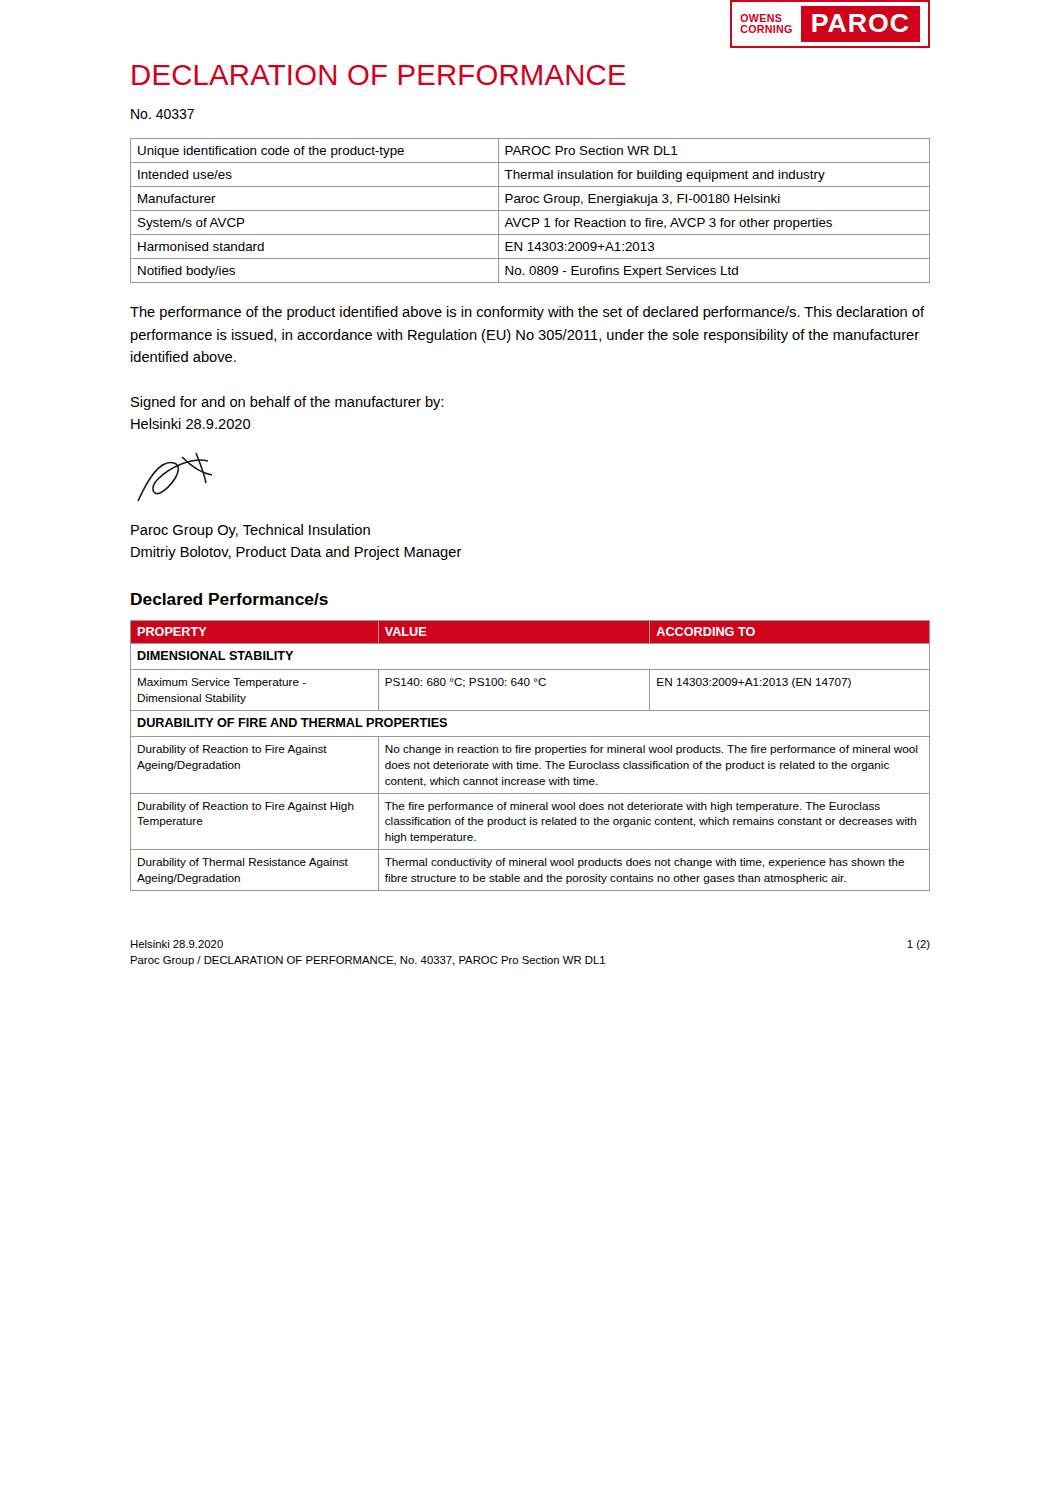OWENS
CORNING PAROC
DECLARATION OF PERFORMANCE
No. 40337
| Unique identification code of the product-type | PAROC Pro Section WR DL1 |
| Intended use/es | Thermal insulation for building equipment and industry |
| Manufacturer | Paroc Group, Energiakuja 3, FI-00180 Helsinki |
| System/s of AVCP | AVCP 1 for Reaction to fire, AVCP 3 for other properties |
| Harmonised standard | EN 14303:2009+A1:2013 |
| Notified body/ies | No. 0809 - Eurofins Expert Services Ltd |
The performance of the product identified above is in conformity with the set of declared performance/s. This declaration of performance is issued, in accordance with Regulation (EU) No 305/2011, under the sole responsibility of the manufacturer identified above.
Signed for and on behalf of the manufacturer by:
Helsinki 28.9.2020
Paroc Group Oy, Technical Insulation
Dmitriy Bolotov, Product Data and Project Manager
Declared Performance/s
| PROPERTY | VALUE | ACCORDING TO |
| --- | --- | --- |
| DIMENSIONAL STABILITY |
| Maximum Service Temperature - Dimensional Stability | PS140: 680 °C; PS100: 640 °C | EN 14303:2009+A1:2013 (EN 14707) |
| DURABILITY OF FIRE AND THERMAL PROPERTIES |
| Durability of Reaction to Fire Against Ageing/Degradation | No change in reaction to fire properties for mineral wool products. The fire performance of mineral wool does not deteriorate with time. The Euroclass classification of the product is related to the organic content, which cannot increase with time. |
| Durability of Reaction to Fire Against High Temperature | The fire performance of mineral wool does not deteriorate with high temperature. The Euroclass classification of the product is related to the organic content, which remains constant or decreases with high temperature. |
| Durability of Thermal Resistance Against Ageing/Degradation | Thermal conductivity of mineral wool products does not change with time, experience has shown the fibre structure to be stable and the porosity contains no other gases than atmospheric air. |
Helsinki 28.9.2020
Paroc Group / DECLARATION OF PERFORMANCE, No. 40337, PAROC Pro Section WR DL1
1 (2)